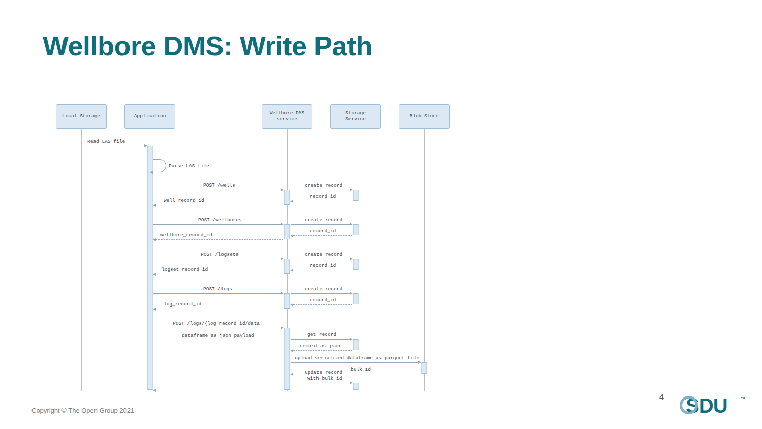Wellbore DMS: Write Path
Local Storage
Application
Wellbore DMS
service
Storage
Service
Blob Store
Read LAS file
Parse LAS file
POST /wells
create record
record_id
well_record_id
POST /wellbores
create record
record_id
wellbore_record_id
POST /logsets
create record
record_id
logset_record_id
POST /logs
create record
record_id
log_record_id
POST /logs/{log_record_id/data
dataframe as json payload
get record
record as json
upload serialized dataframe as parquet file
bulk_id
update record
with bulk_id
Copyright © The Open Group 2021
4
SDU
™